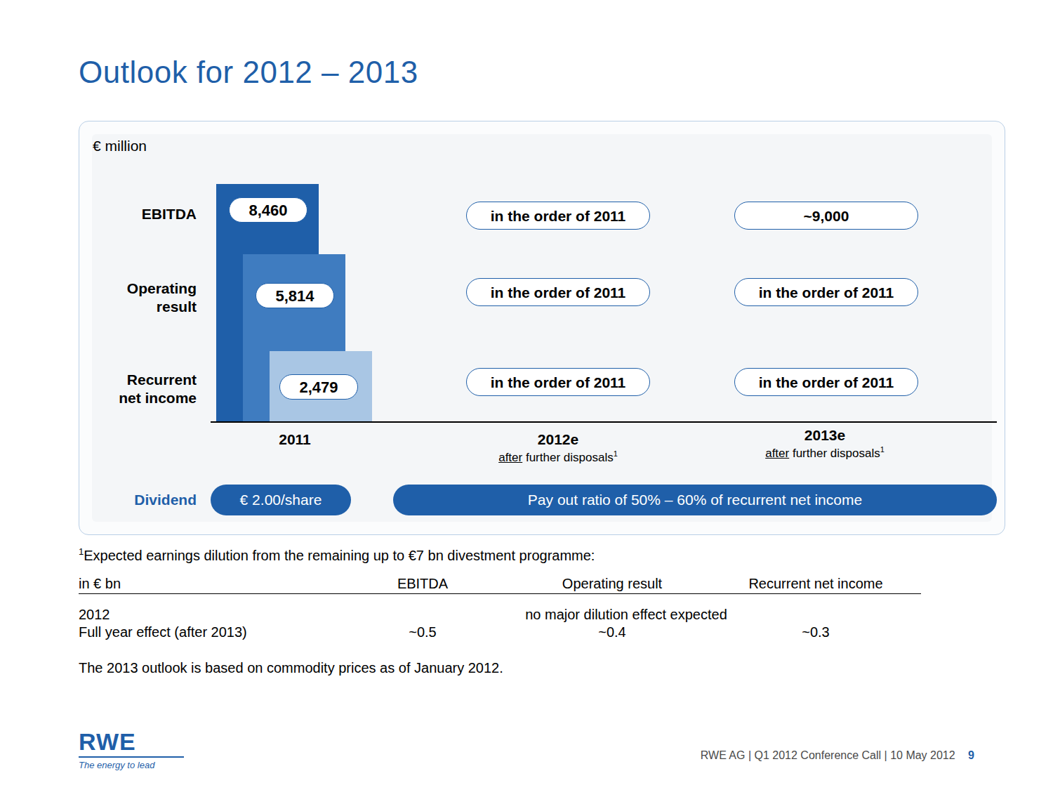Outlook for 2012 – 2013
€ million
EBITDA
Operating
result
Recurrent
net income
8,460
5,814
2,479
in the order of 2011
in the order of 2011
in the order of 2011
~9,000
in the order of 2011
in the order of 2011
2011
2012e
after further disposals1
2013e
after further disposals1
Dividend
€ 2.00/share
Pay out ratio of 50% – 60% of recurrent net income
1Expected earnings dilution from the remaining up to €7 bn divestment programme:
| in € bn | EBITDA | Operating result | Recurrent net income |
| 2012 | no major dilution effect expected |
| Full year effect (after 2013) | ~0.5 | ~0.4 | ~0.3 |
The 2013 outlook is based on commodity prices as of January 2012.
RWE
The energy to lead
RWE AG | Q1 2012 Conference Call | 10 May 2012 9